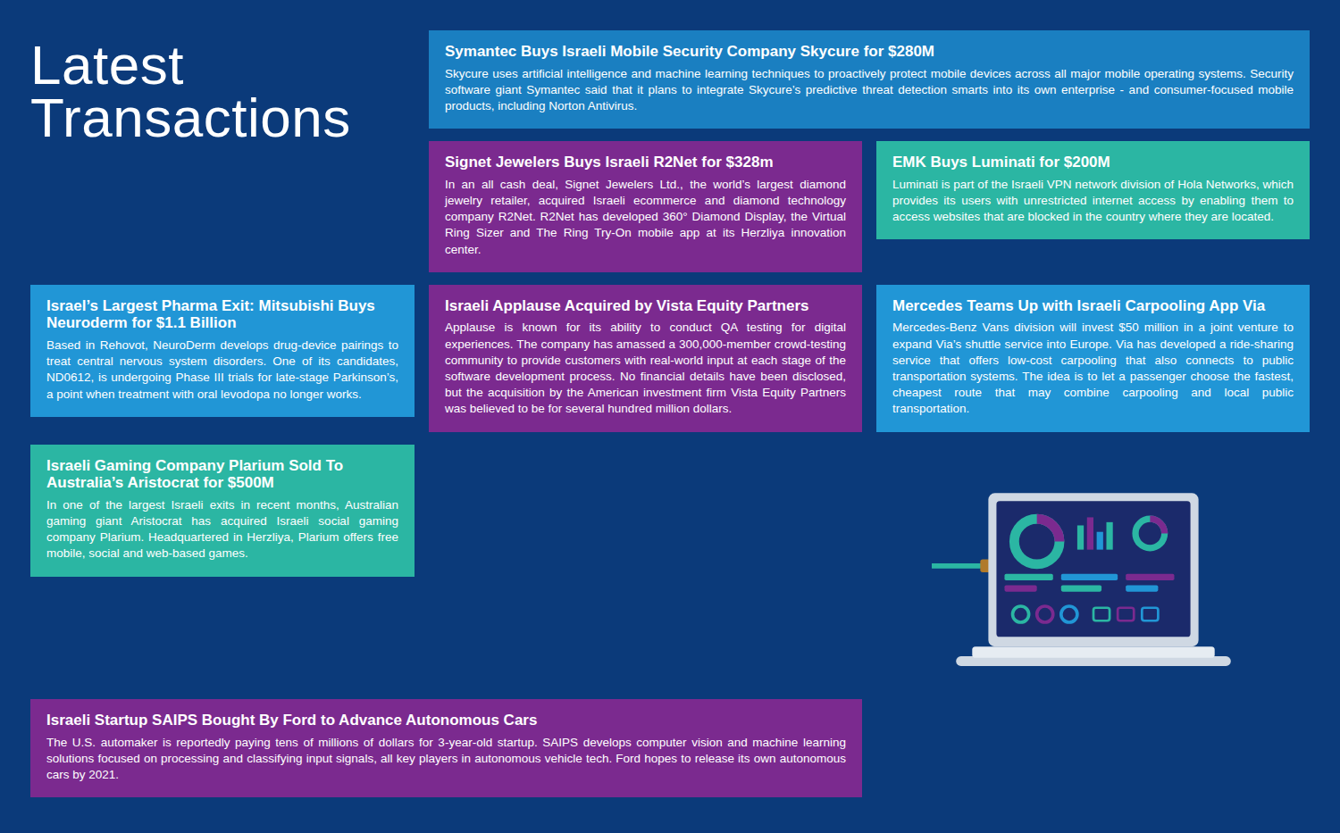Latest Transactions
Symantec Buys Israeli Mobile Security Company Skycure for $280M
Skycure uses artificial intelligence and machine learning techniques to proactively protect mobile devices across all major mobile operating systems. Security software giant Symantec said that it plans to integrate Skycure’s predictive threat detection smarts into its own enterprise - and consumer-focused mobile products, including Norton Antivirus.
Signet Jewelers Buys Israeli R2Net for $328m
In an all cash deal, Signet Jewelers Ltd., the world’s largest diamond jewelry retailer, acquired Israeli ecommerce and diamond technology company R2Net. R2Net has developed 360° Diamond Display, the Virtual Ring Sizer and The Ring Try-On mobile app at its Herzliya innovation center.
EMK Buys Luminati for $200M
Luminati is part of the Israeli VPN network division of Hola Networks, which provides its users with unrestricted internet access by enabling them to access websites that are blocked in the country where they are located.
Israel’s Largest Pharma Exit: Mitsubishi Buys Neuroderm for $1.1 Billion
Based in Rehovot, NeuroDerm develops drug-device pairings to treat central nervous system disorders. One of its candidates, ND0612, is undergoing Phase III trials for late-stage Parkinson’s, a point when treatment with oral levodopa no longer works.
Israeli Applause Acquired by Vista Equity Partners
Applause is known for its ability to conduct QA testing for digital experiences. The company has amassed a 300,000-member crowd-testing community to provide customers with real-world input at each stage of the software development process. No financial details have been disclosed, but the acquisition by the American investment firm Vista Equity Partners was believed to be for several hundred million dollars.
Mercedes Teams Up with Israeli Carpooling App Via
Mercedes-Benz Vans division will invest $50 million in a joint venture to expand Via’s shuttle service into Europe. Via has developed a ride-sharing service that offers low-cost carpooling that also connects to public transportation systems. The idea is to let a passenger choose the fastest, cheapest route that may combine carpooling and local public transportation.
Israeli Gaming Company Plarium Sold To Australia’s Aristocrat for $500M
In one of the largest Israeli exits in recent months, Australian gaming giant Aristocrat has acquired Israeli social gaming company Plarium. Headquartered in Herzliya, Plarium offers free mobile, social and web-based games.
Israeli Startup SAIPS Bought By Ford to Advance Autonomous Cars
The U.S. automaker is reportedly paying tens of millions of dollars for 3-year-old startup. SAIPS develops computer vision and machine learning solutions focused on processing and classifying input signals, all key players in autonomous vehicle tech. Ford hopes to release its own autonomous cars by 2021.